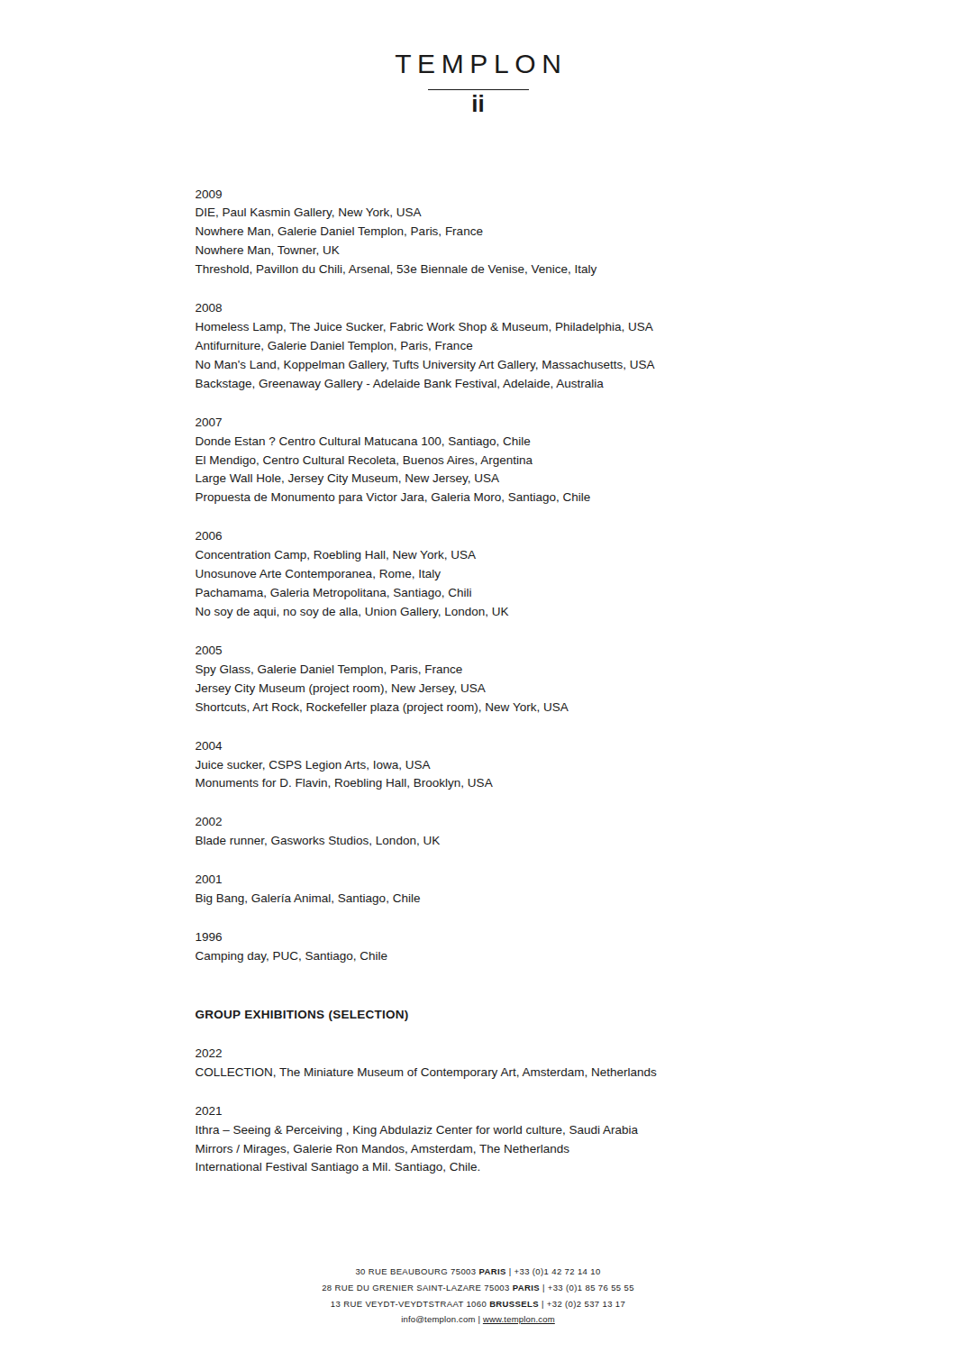TEMPLON
ii
2009
DIE, Paul Kasmin Gallery, New York, USA
Nowhere Man, Galerie Daniel Templon, Paris, France
Nowhere Man, Towner, UK
Threshold, Pavillon du Chili, Arsenal, 53e Biennale de Venise, Venice, Italy
2008
Homeless Lamp, The Juice Sucker, Fabric Work Shop & Museum, Philadelphia, USA
Antifurniture, Galerie Daniel Templon, Paris, France
No Man's Land, Koppelman Gallery, Tufts University Art Gallery, Massachusetts, USA
Backstage, Greenaway Gallery - Adelaide Bank Festival, Adelaide, Australia
2007
Donde Estan ? Centro Cultural Matucana 100, Santiago, Chile
El Mendigo, Centro Cultural Recoleta, Buenos Aires, Argentina
Large Wall Hole, Jersey City Museum, New Jersey, USA
Propuesta de Monumento para Victor Jara, Galeria Moro, Santiago, Chile
2006
Concentration Camp, Roebling Hall, New York, USA
Unosunove Arte Contemporanea, Rome, Italy
Pachamama, Galeria Metropolitana, Santiago, Chili
No soy de aqui, no soy de alla, Union Gallery, London, UK
2005
Spy Glass, Galerie Daniel Templon, Paris, France
Jersey City Museum (project room), New Jersey, USA
Shortcuts, Art Rock, Rockefeller plaza (project room), New York, USA
2004
Juice sucker, CSPS Legion Arts, Iowa, USA
Monuments for D. Flavin, Roebling Hall, Brooklyn, USA
2002
Blade runner, Gasworks Studios, London, UK
2001
Big Bang, Galería Animal, Santiago, Chile
1996
Camping day, PUC, Santiago, Chile
GROUP EXHIBITIONS (SELECTION)
2022
COLLECTION, The Miniature Museum of Contemporary Art, Amsterdam, Netherlands
2021
Ithra – Seeing & Perceiving , King Abdulaziz Center for world culture, Saudi Arabia
Mirrors / Mirages, Galerie Ron Mandos, Amsterdam, The Netherlands
International Festival Santiago a Mil. Santiago, Chile.
30 RUE BEAUBOURG 75003 PARIS | +33 (0)1 42 72 14 10
28 RUE DU GRENIER SAINT-LAZARE 75003 PARIS | +33 (0)1 85 76 55 55
13 RUE VEYDT-VEYDTSTRAAT 1060 BRUSSELS | +32 (0)2 537 13 17
info@templon.com | www.templon.com